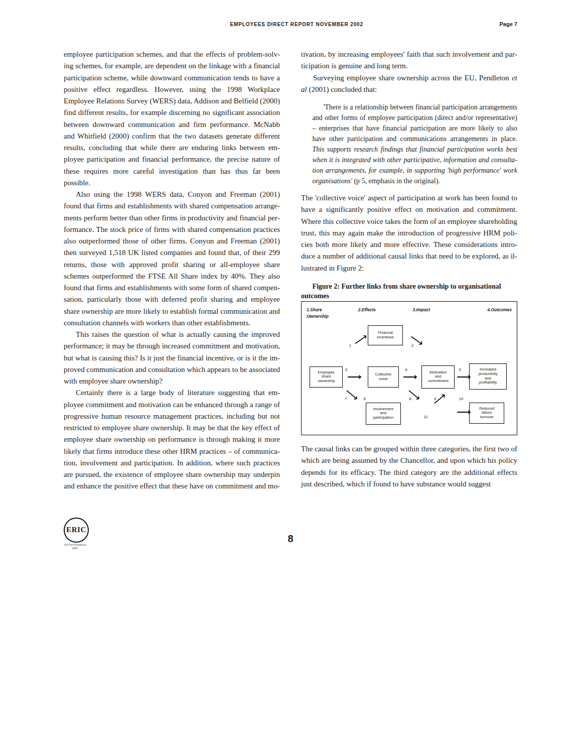Employees Direct Report November 2002 Page 7
employee participation schemes, and that the effects of problem-solving schemes, for example, are dependent on the linkage with a financial participation scheme, while downward communication tends to have a positive effect regardless. However, using the 1998 Workplace Employee Relations Survey (WERS) data, Addison and Belfield (2000) find different results, for example discerning no significant association between downward communication and firm performance. McNabb and Whitfield (2000) confirm that the two datasets generate different results, concluding that while there are enduring links between employee participation and financial performance, the precise nature of these requires more careful investigation than has thus far been possible.
Also using the 1998 WERS data, Conyon and Freeman (2001) found that firms and establishments with shared compensation arrangements perform better than other firms in productivity and financial performance. The stock price of firms with shared compensation practices also outperformed those of other firms. Conyon and Freeman (2001) then surveyed 1,518 UK listed companies and found that, of their 299 returns, those with approved profit sharing or all-employee share schemes outperformed the FTSE All Share index by 40%. They also found that firms and establishments with some form of shared compensation, particularly those with deferred profit sharing and employee share ownership are more likely to establish formal communication and consultation channels with workers than other establishments.
This raises the question of what is actually causing the improved performance; it may be through increased commitment and motivation, but what is causing this? Is it just the financial incentive, or is it the improved communication and consultation which appears to be associated with employee share ownership?
Certainly there is a large body of literature suggesting that employee commitment and motivation can be enhanced through a range of progressive human resource management practices, including but not restricted to employee share ownership. It may be that the key effect of employee share ownership on performance is through making it more likely that firms introduce these other HRM practices – of communication, involvement and participation. In addition, where such practices are pursued, the existence of employee share ownership may underpin and enhance the positive effect that these have on commitment and motivation, by increasing employees' faith that such involvement and participation is genuine and long term.
Surveying employee share ownership across the EU, Pendleton et al (2001) concluded that:
'There is a relationship between financial participation arrangements and other forms of employee participation (direct and/or representative) – enterprises that have financial participation are more likely to also have other participation and communications arrangements in place. This supports research findings that financial participation works best when it is integrated with other participative, information and consultation arrangements, for example, in supporting 'high performance' work organisations' (p 5, emphasis in the original).
The 'collective voice' aspect of participation at work has been found to have a significantly positive effect on motivation and commitment. Where this collective voice takes the form of an employee shareholding trust, this may again make the introduction of progressive HRM policies both more likely and more effective. These considerations introduce a number of additional causal links that need to be explored, as illustrated in Figure 2:
Figure 2: Further links from share ownership to organisational outcomes
1.Share
Ownership 2.Effects 3.Impact 4.Outcomes
Financial
incentives
Employee
share
ownership
Collective
voice
Motivation
and
commitment
Increased
productivity
and
profitability
Involvement
and
participation
Reduced
labour
turnover
1 2 3 4 5 7 6 8 9 10 11 ⟶ ⟶ ⟶ ⟶ ⟶ ⟶ ⟶ ⟶ ⟶
The causal links can be grouped within three categories, the first two of which are being assumed by the Chancellor, and upon which his policy depends for its efficacy. The third category are the additional effects just described, which if found to have substance would suggest
ERIC
Full Text Provided by ERIC
8